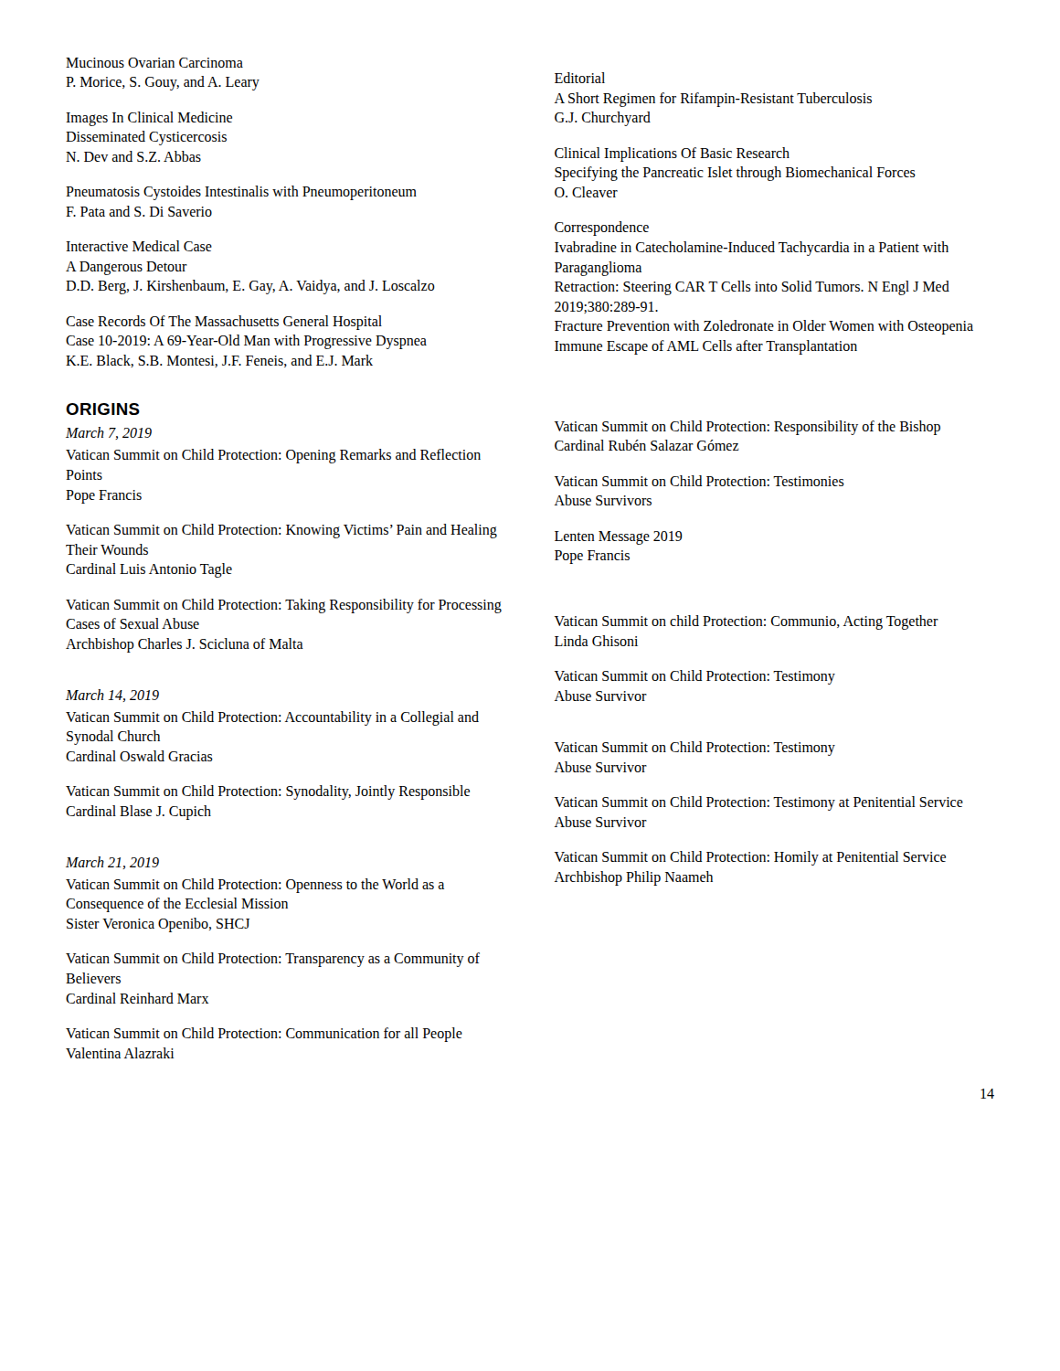Mucinous Ovarian Carcinoma
P. Morice, S. Gouy, and A. Leary
Images In Clinical Medicine
Disseminated Cysticercosis
N. Dev and S.Z. Abbas
Pneumatosis Cystoides Intestinalis with Pneumoperitoneum
F. Pata and S. Di Saverio
Interactive Medical Case
A Dangerous Detour
D.D. Berg, J. Kirshenbaum, E. Gay, A. Vaidya, and J. Loscalzo
Case Records Of The Massachusetts General Hospital
Case 10-2019: A 69-Year-Old Man with Progressive Dyspnea
K.E. Black, S.B. Montesi, J.F. Feneis, and E.J. Mark
ORIGINS
March 7, 2019
Vatican Summit on Child Protection: Opening Remarks and Reflection Points
Pope Francis
Vatican Summit on Child Protection: Knowing Victims’ Pain and Healing Their Wounds
Cardinal Luis Antonio Tagle
Vatican Summit on Child Protection: Taking Responsibility for Processing Cases of Sexual Abuse
Archbishop Charles J. Scicluna of Malta
March 14, 2019
Vatican Summit on Child Protection: Accountability in a Collegial and Synodal Church
Cardinal Oswald Gracias
Vatican Summit on Child Protection: Synodality, Jointly Responsible
Cardinal Blase J. Cupich
March 21, 2019
Vatican Summit on Child Protection: Openness to the World as a Consequence of the Ecclesial Mission
Sister Veronica Openibo, SHCJ
Vatican Summit on Child Protection: Transparency as a Community of Believers
Cardinal Reinhard Marx
Vatican Summit on Child Protection: Communication for all People
Valentina Alazraki
Editorial
A Short Regimen for Rifampin-Resistant Tuberculosis
G.J. Churchyard
Clinical Implications Of Basic Research
Specifying the Pancreatic Islet through Biomechanical Forces
O. Cleaver
Correspondence
Ivabradine in Catecholamine-Induced Tachycardia in a Patient with Paraganglioma
Retraction: Steering CAR T Cells into Solid Tumors. N Engl J Med 2019;380:289-91.
Fracture Prevention with Zoledronate in Older Women with Osteopenia
Immune Escape of AML Cells after Transplantation
Vatican Summit on Child Protection: Responsibility of the Bishop
Cardinal Rubén Salazar Gómez
Vatican Summit on Child Protection: Testimonies
Abuse Survivors
Lenten Message 2019
Pope Francis
Vatican Summit on child Protection: Communio, Acting Together
Linda Ghisoni
Vatican Summit on Child Protection: Testimony
Abuse Survivor
Vatican Summit on Child Protection: Testimony
Abuse Survivor
Vatican Summit on Child Protection: Testimony at Penitential Service
Abuse Survivor
Vatican Summit on Child Protection: Homily at Penitential Service
Archbishop Philip Naameh
14